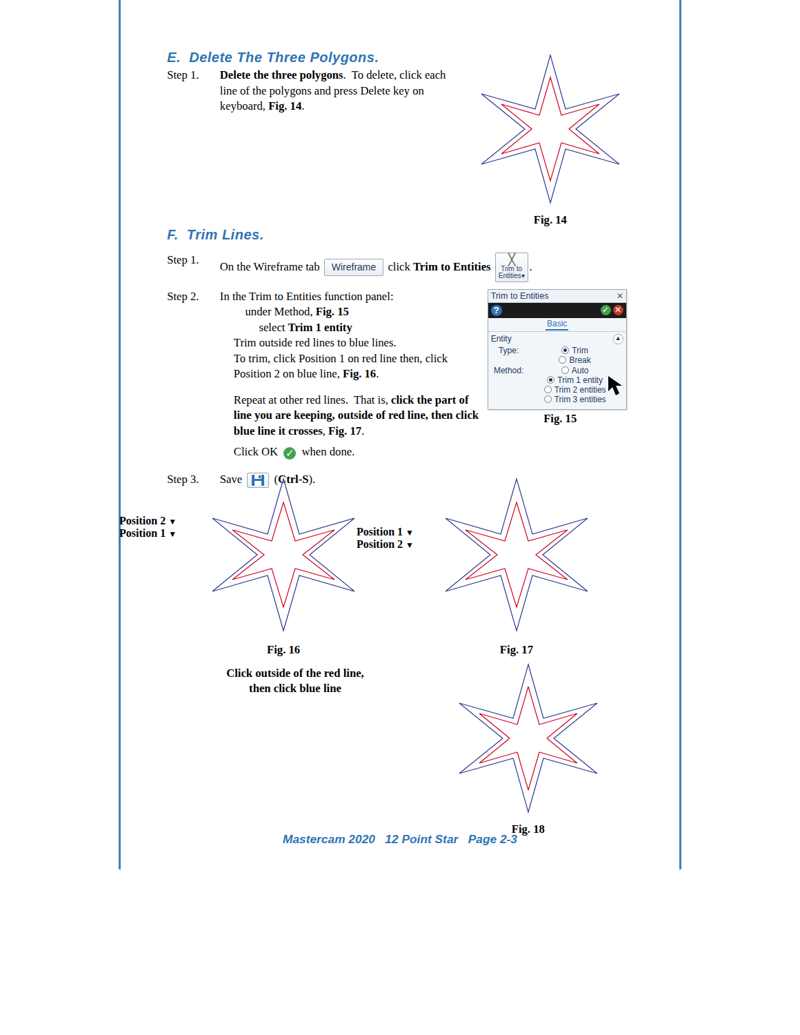E. Delete The Three Polygons.
Step 1.
Delete the three polygons. To delete, click each line of the polygons and press Delete key on keyboard, Fig. 14.
Fig. 14
F. Trim Lines.
Step 1.
On the Wireframe tab Wireframe click Trim to Entities ╳Trim to
Entities▾.
Step 2.
In the Trim to Entities function panel:
under Method, Fig. 15
select Trim 1 entity
Trim outside red lines to blue lines.
To trim, click Position 1 on red line then, click Position 2 on blue line, Fig. 16.
Repeat at other red lines. That is, click the part of line you are keeping, outside of red line, then click blue line it crosses, Fig. 17.
Click OK ✓ when done.
Trim to Entities✕
?
✓
✕
Basic
Entity
▲
Type:
Trim
Break
Method:
Auto
Trim 1 entity
Trim 2 entities
Trim 3 entities
Fig. 15
Step 3.
Save (Ctrl-S).
Position 2 ▼
Position 1 ▼
Fig. 16
Position 1 ▼
Position 2 ▼
Fig. 17
Click outside of the red line,
then click blue line
Fig. 18
Mastercam 2020 12 Point Star Page 2-3